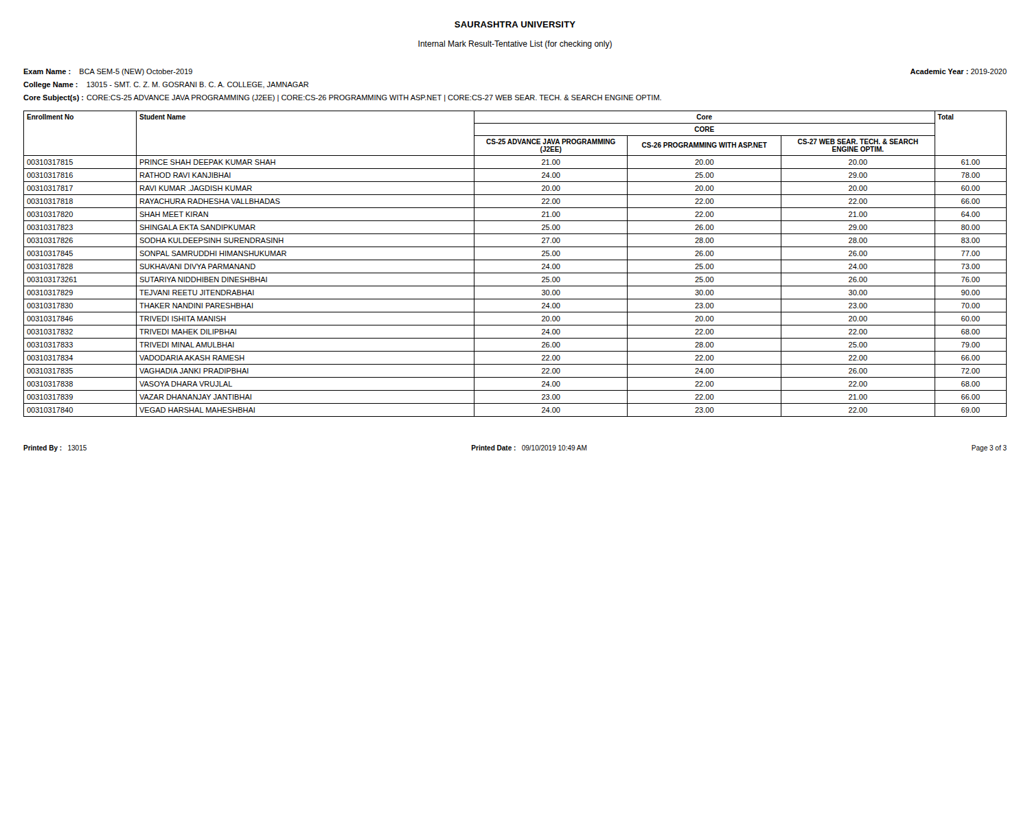SAURASHTRA UNIVERSITY
Internal Mark Result-Tentative List (for checking only)
Exam Name : BCA SEM-5 (NEW) October-2019
Academic Year : 2019-2020
College Name : 13015 - SMT. C. Z. M. GOSRANI B. C. A. COLLEGE, JAMNAGAR
Core Subject(s) :
CORE:CS-25 ADVANCE JAVA PROGRAMMING (J2EE) | CORE:CS-26 PROGRAMMING WITH ASP.NET | CORE:CS-27 WEB SEAR. TECH. & SEARCH ENGINE OPTIM.
| Enrollment No | Student Name | Core | Total |
| --- | --- | --- | --- |
| CORE |
| CS-25 ADVANCE JAVA PROGRAMMING (J2EE) | CS-26 PROGRAMMING WITH ASP.NET | CS-27 WEB SEAR. TECH. & SEARCH ENGINE OPTIM. |
| 00310317815 | PRINCE SHAH DEEPAK KUMAR SHAH | 21.00 | 20.00 | 20.00 | 61.00 |
| 00310317816 | RATHOD RAVI KANJIBHAI | 24.00 | 25.00 | 29.00 | 78.00 |
| 00310317817 | RAVI KUMAR .JAGDISH KUMAR | 20.00 | 20.00 | 20.00 | 60.00 |
| 00310317818 | RAYACHURA RADHESHA VALLBHADAS | 22.00 | 22.00 | 22.00 | 66.00 |
| 00310317820 | SHAH MEET KIRAN | 21.00 | 22.00 | 21.00 | 64.00 |
| 00310317823 | SHINGALA EKTA SANDIPKUMAR | 25.00 | 26.00 | 29.00 | 80.00 |
| 00310317826 | SODHA KULDEEPSINH SURENDRASINH | 27.00 | 28.00 | 28.00 | 83.00 |
| 00310317845 | SONPAL SAMRUDDHI HIMANSHUKUMAR | 25.00 | 26.00 | 26.00 | 77.00 |
| 00310317828 | SUKHAVANI DIVYA PARMANAND | 24.00 | 25.00 | 24.00 | 73.00 |
| 003103173261 | SUTARIYA NIDDHIBEN DINESHBHAI | 25.00 | 25.00 | 26.00 | 76.00 |
| 00310317829 | TEJVANI REETU JITENDRABHAI | 30.00 | 30.00 | 30.00 | 90.00 |
| 00310317830 | THAKER NANDINI PARESHBHAI | 24.00 | 23.00 | 23.00 | 70.00 |
| 00310317846 | TRIVEDI ISHITA MANISH | 20.00 | 20.00 | 20.00 | 60.00 |
| 00310317832 | TRIVEDI MAHEK DILIPBHAI | 24.00 | 22.00 | 22.00 | 68.00 |
| 00310317833 | TRIVEDI MINAL AMULBHAI | 26.00 | 28.00 | 25.00 | 79.00 |
| 00310317834 | VADODARIA AKASH RAMESH | 22.00 | 22.00 | 22.00 | 66.00 |
| 00310317835 | VAGHADIA JANKI PRADIPBHAI | 22.00 | 24.00 | 26.00 | 72.00 |
| 00310317838 | VASOYA DHARA VRUJLAL | 24.00 | 22.00 | 22.00 | 68.00 |
| 00310317839 | VAZAR DHANANJAY JANTIBHAI | 23.00 | 22.00 | 21.00 | 66.00 |
| 00310317840 | VEGAD HARSHAL MAHESHBHAI | 24.00 | 23.00 | 22.00 | 69.00 |
Printed By : 13015
Printed Date : 09/10/2019 10:49 AM
Page 3 of 3